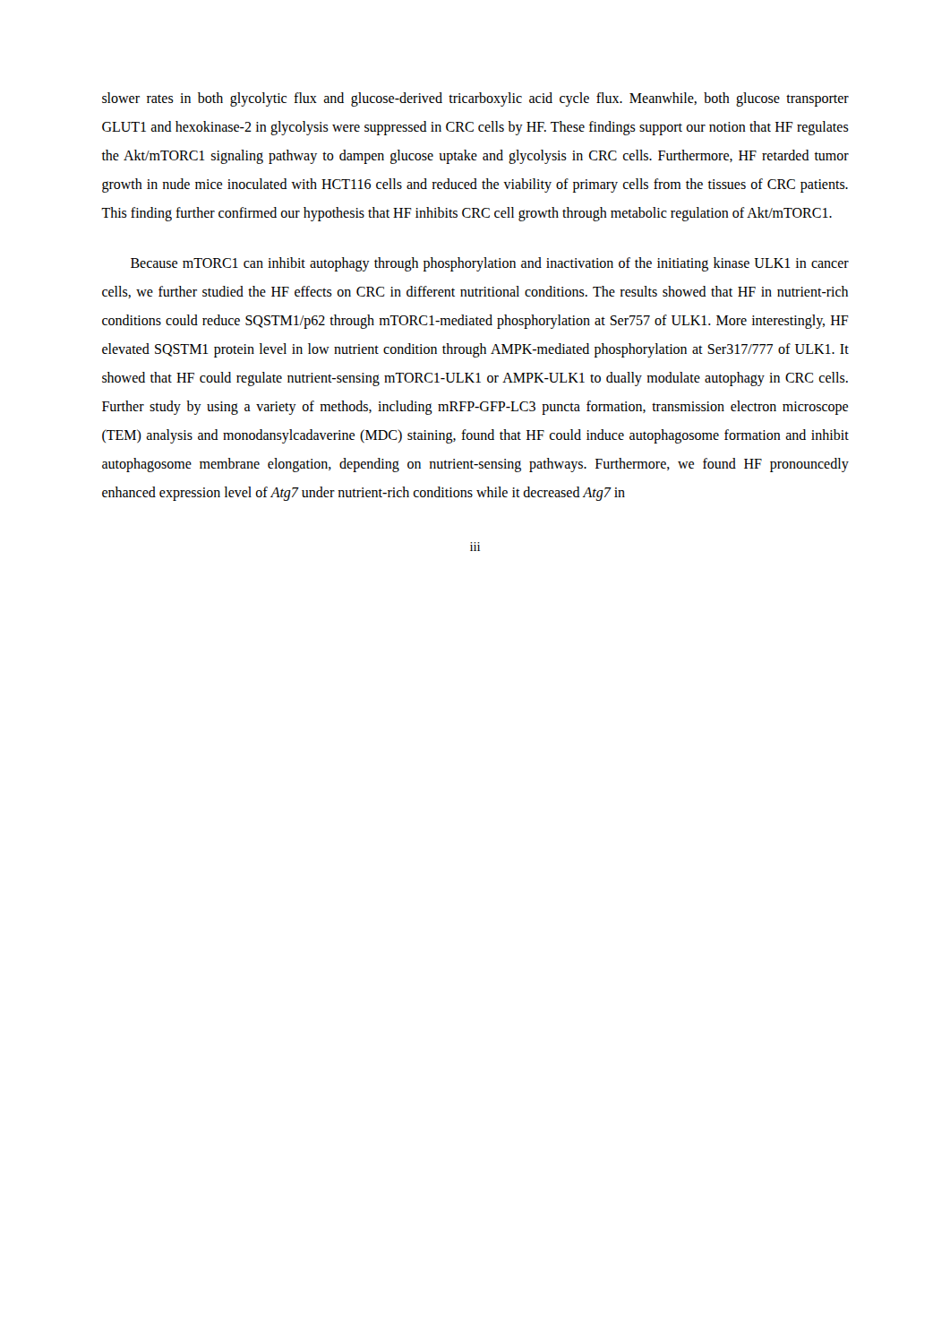slower rates in both glycolytic flux and glucose-derived tricarboxylic acid cycle flux. Meanwhile, both glucose transporter GLUT1 and hexokinase-2 in glycolysis were suppressed in CRC cells by HF. These findings support our notion that HF regulates the Akt/mTORC1 signaling pathway to dampen glucose uptake and glycolysis in CRC cells. Furthermore, HF retarded tumor growth in nude mice inoculated with HCT116 cells and reduced the viability of primary cells from the tissues of CRC patients. This finding further confirmed our hypothesis that HF inhibits CRC cell growth through metabolic regulation of Akt/mTORC1.
Because mTORC1 can inhibit autophagy through phosphorylation and inactivation of the initiating kinase ULK1 in cancer cells, we further studied the HF effects on CRC in different nutritional conditions. The results showed that HF in nutrient-rich conditions could reduce SQSTM1/p62 through mTORC1-mediated phosphorylation at Ser757 of ULK1. More interestingly, HF elevated SQSTM1 protein level in low nutrient condition through AMPK-mediated phosphorylation at Ser317/777 of ULK1. It showed that HF could regulate nutrient-sensing mTORC1-ULK1 or AMPK-ULK1 to dually modulate autophagy in CRC cells. Further study by using a variety of methods, including mRFP-GFP-LC3 puncta formation, transmission electron microscope (TEM) analysis and monodansylcadaverine (MDC) staining, found that HF could induce autophagosome formation and inhibit autophagosome membrane elongation, depending on nutrient-sensing pathways. Furthermore, we found HF pronouncedly enhanced expression level of Atg7 under nutrient-rich conditions while it decreased Atg7 in
iii